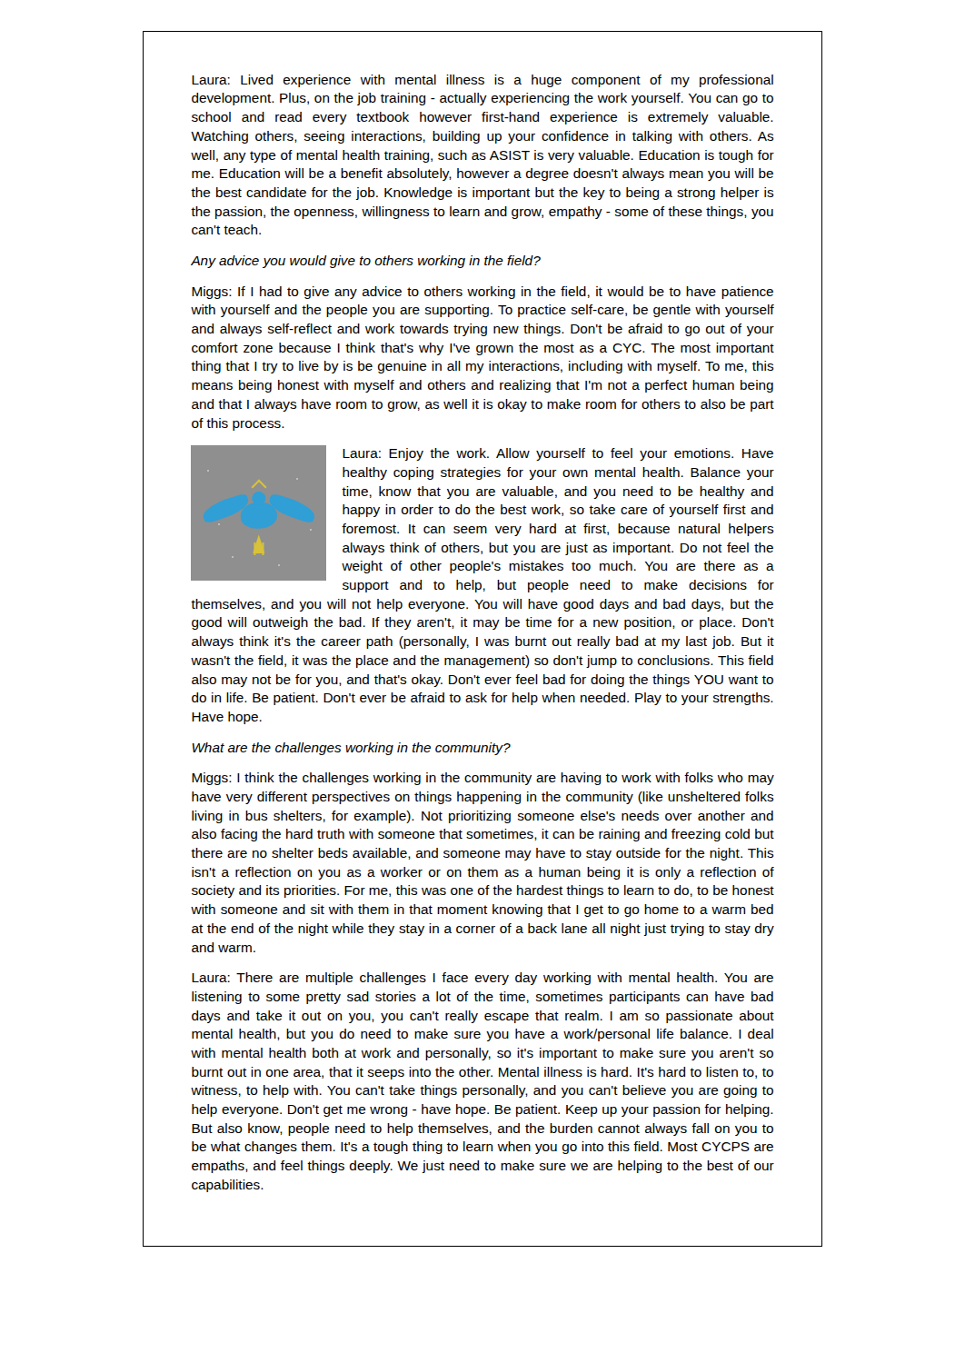Laura: Lived experience with mental illness is a huge component of my professional development. Plus, on the job training - actually experiencing the work yourself. You can go to school and read every textbook however first-hand experience is extremely valuable. Watching others, seeing interactions, building up your confidence in talking with others. As well, any type of mental health training, such as ASIST is very valuable. Education is tough for me. Education will be a benefit absolutely, however a degree doesn't always mean you will be the best candidate for the job. Knowledge is important but the key to being a strong helper is the passion, the openness, willingness to learn and grow, empathy - some of these things, you can't teach.
Any advice you would give to others working in the field?
Miggs: If I had to give any advice to others working in the field, it would be to have patience with yourself and the people you are supporting. To practice self-care, be gentle with yourself and always self-reflect and work towards trying new things. Don't be afraid to go out of your comfort zone because I think that's why I've grown the most as a CYC. The most important thing that I try to live by is be genuine in all my interactions, including with myself. To me, this means being honest with myself and others and realizing that I'm not a perfect human being and that I always have room to grow, as well it is okay to make room for others to also be part of this process.
Laura: Enjoy the work. Allow yourself to feel your emotions. Have healthy coping strategies for your own mental health. Balance your time, know that you are valuable, and you need to be healthy and happy in order to do the best work, so take care of yourself first and foremost. It can seem very hard at first, because natural helpers always think of others, but you are just as important. Do not feel the weight of other people's mistakes too much. You are there as a support and to help, but people need to make decisions for themselves, and you will not help everyone. You will have good days and bad days, but the good will outweigh the bad. If they aren't, it may be time for a new position, or place. Don't always think it's the career path (personally, I was burnt out really bad at my last job. But it wasn't the field, it was the place and the management) so don't jump to conclusions. This field also may not be for you, and that's okay. Don't ever feel bad for doing the things YOU want to do in life. Be patient. Don't ever be afraid to ask for help when needed. Play to your strengths. Have hope.
What are the challenges working in the community?
Miggs: I think the challenges working in the community are having to work with folks who may have very different perspectives on things happening in the community (like unsheltered folks living in bus shelters, for example). Not prioritizing someone else's needs over another and also facing the hard truth with someone that sometimes, it can be raining and freezing cold but there are no shelter beds available, and someone may have to stay outside for the night. This isn't a reflection on you as a worker or on them as a human being it is only a reflection of society and its priorities. For me, this was one of the hardest things to learn to do, to be honest with someone and sit with them in that moment knowing that I get to go home to a warm bed at the end of the night while they stay in a corner of a back lane all night just trying to stay dry and warm.
Laura: There are multiple challenges I face every day working with mental health. You are listening to some pretty sad stories a lot of the time, sometimes participants can have bad days and take it out on you, you can't really escape that realm. I am so passionate about mental health, but you do need to make sure you have a work/personal life balance. I deal with mental health both at work and personally, so it's important to make sure you aren't so burnt out in one area, that it seeps into the other. Mental illness is hard. It's hard to listen to, to witness, to help with. You can't take things personally, and you can't believe you are going to help everyone. Don't get me wrong - have hope. Be patient. Keep up your passion for helping. But also know, people need to help themselves, and the burden cannot always fall on you to be what changes them. It's a tough thing to learn when you go into this field. Most CYCPS are empaths, and feel things deeply. We just need to make sure we are helping to the best of our capabilities.